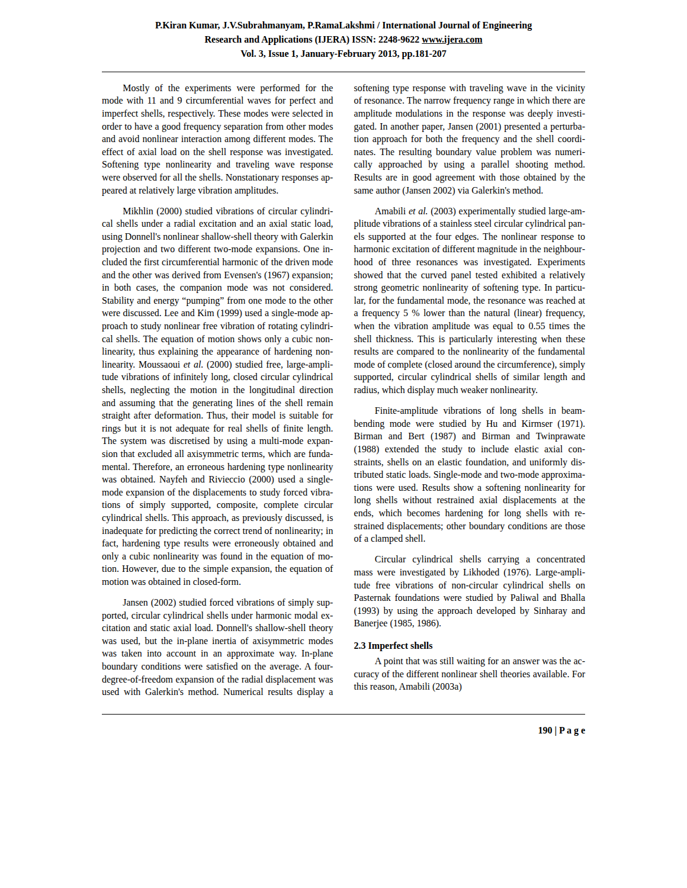P.Kiran Kumar, J.V.Subrahmanyam, P.RamaLakshmi / International Journal of Engineering
Research and Applications (IJERA) ISSN: 2248-9622 www.ijera.com
Vol. 3, Issue 1, January-February 2013, pp.181-207
Mostly of the experiments were performed for the mode with 11 and 9 circumferential waves for perfect and imperfect shells, respectively. These modes were selected in order to have a good frequency separation from other modes and avoid nonlinear interaction among different modes. The effect of axial load on the shell response was investigated. Softening type nonlinearity and traveling wave response were observed for all the shells. Nonstationary responses appeared at relatively large vibration amplitudes.
Mikhlin (2000) studied vibrations of circular cylindrical shells under a radial excitation and an axial static load, using Donnell's nonlinear shallow-shell theory with Galerkin projection and two different two-mode expansions. One included the first circumferential harmonic of the driven mode and the other was derived from Evensen's (1967) expansion; in both cases, the companion mode was not considered. Stability and energy “pumping” from one mode to the other were discussed. Lee and Kim (1999) used a single-mode approach to study nonlinear free vibration of rotating cylindrical shells. The equation of motion shows only a cubic nonlinearity, thus explaining the appearance of hardening nonlinearity. Moussaoui et al. (2000) studied free, large-amplitude vibrations of infinitely long, closed circular cylindrical shells, neglecting the motion in the longitudinal direction and assuming that the generating lines of the shell remain straight after deformation. Thus, their model is suitable for rings but it is not adequate for real shells of finite length. The system was discretised by using a multi-mode expansion that excluded all axisymmetric terms, which are fundamental. Therefore, an erroneous hardening type nonlinearity was obtained. Nayfeh and Rivieccio (2000) used a single-mode expansion of the displacements to study forced vibrations of simply supported, composite, complete circular cylindrical shells. This approach, as previously discussed, is inadequate for predicting the correct trend of nonlinearity; in fact, hardening type results were erroneously obtained and only a cubic nonlinearity was found in the equation of motion. However, due to the simple expansion, the equation of motion was obtained in closed-form.
Jansen (2002) studied forced vibrations of simply supported, circular cylindrical shells under harmonic modal excitation and static axial load. Donnell's shallow-shell theory was used, but the in-plane inertia of axisymmetric modes was taken into account in an approximate way. In-plane boundary conditions were satisfied on the average. A four-degree-of-freedom expansion of the radial displacement was used with Galerkin's method. Numerical results display a softening type response with traveling wave in the vicinity of resonance. The narrow frequency range in which there are amplitude modulations in the response was deeply investigated. In another paper, Jansen (2001) presented a perturbation approach for both the frequency and the shell coordinates. The resulting boundary value problem was numerically approached by using a parallel shooting method. Results are in good agreement with those obtained by the same author (Jansen 2002) via Galerkin's method.
Amabili et al. (2003) experimentally studied large-amplitude vibrations of a stainless steel circular cylindrical panels supported at the four edges. The nonlinear response to harmonic excitation of different magnitude in the neighbourhood of three resonances was investigated. Experiments showed that the curved panel tested exhibited a relatively strong geometric nonlinearity of softening type. In particular, for the fundamental mode, the resonance was reached at a frequency 5 % lower than the natural (linear) frequency, when the vibration amplitude was equal to 0.55 times the shell thickness. This is particularly interesting when these results are compared to the nonlinearity of the fundamental mode of complete (closed around the circumference), simply supported, circular cylindrical shells of similar length and radius, which display much weaker nonlinearity.
Finite-amplitude vibrations of long shells in beam-bending mode were studied by Hu and Kirmser (1971). Birman and Bert (1987) and Birman and Twinprawate (1988) extended the study to include elastic axial constraints, shells on an elastic foundation, and uniformly distributed static loads. Single-mode and two-mode approximations were used. Results show a softening nonlinearity for long shells without restrained axial displacements at the ends, which becomes hardening for long shells with restrained displacements; other boundary conditions are those of a clamped shell.
Circular cylindrical shells carrying a concentrated mass were investigated by Likhoded (1976). Large-amplitude free vibrations of non-circular cylindrical shells on Pasternak foundations were studied by Paliwal and Bhalla (1993) by using the approach developed by Sinharay and Banerjee (1985, 1986).
2.3 Imperfect shells
A point that was still waiting for an answer was the accuracy of the different nonlinear shell theories available. For this reason, Amabili (2003a)
190 | P a g e